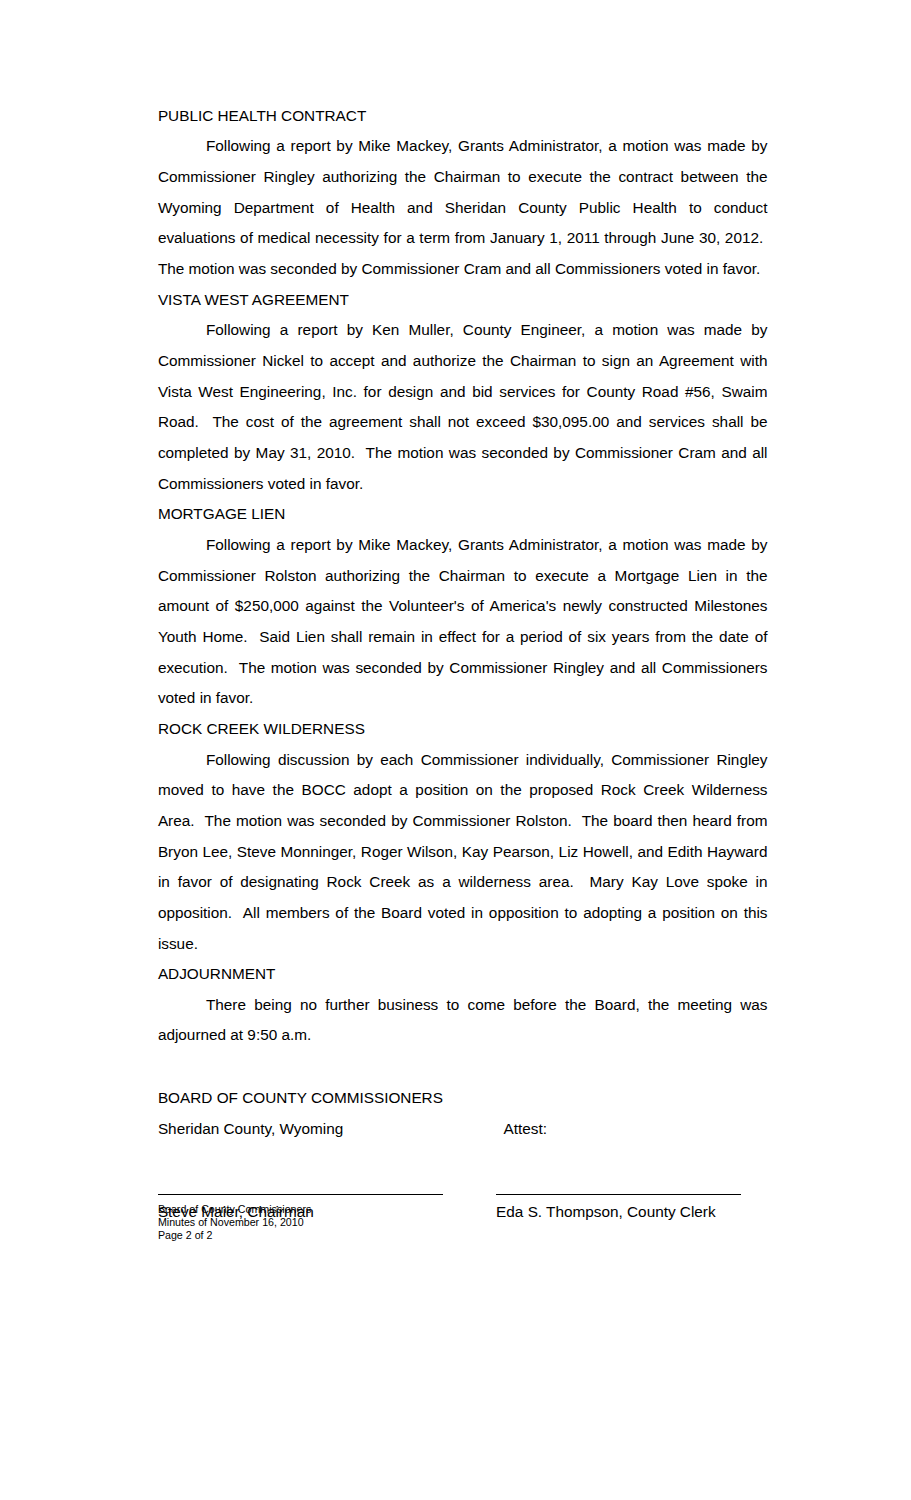Public Health Contract
Following a report by Mike Mackey, Grants Administrator, a motion was made by Commissioner Ringley authorizing the Chairman to execute the contract between the Wyoming Department of Health and Sheridan County Public Health to conduct evaluations of medical necessity for a term from January 1, 2011 through June 30, 2012. The motion was seconded by Commissioner Cram and all Commissioners voted in favor.
Vista West Agreement
Following a report by Ken Muller, County Engineer, a motion was made by Commissioner Nickel to accept and authorize the Chairman to sign an Agreement with Vista West Engineering, Inc. for design and bid services for County Road #56, Swaim Road. The cost of the agreement shall not exceed $30,095.00 and services shall be completed by May 31, 2010. The motion was seconded by Commissioner Cram and all Commissioners voted in favor.
Mortgage Lien
Following a report by Mike Mackey, Grants Administrator, a motion was made by Commissioner Rolston authorizing the Chairman to execute a Mortgage Lien in the amount of $250,000 against the Volunteer's of America's newly constructed Milestones Youth Home. Said Lien shall remain in effect for a period of six years from the date of execution. The motion was seconded by Commissioner Ringley and all Commissioners voted in favor.
Rock Creek Wilderness
Following discussion by each Commissioner individually, Commissioner Ringley moved to have the BOCC adopt a position on the proposed Rock Creek Wilderness Area. The motion was seconded by Commissioner Rolston. The board then heard from Bryon Lee, Steve Monninger, Roger Wilson, Kay Pearson, Liz Howell, and Edith Hayward in favor of designating Rock Creek as a wilderness area. Mary Kay Love spoke in opposition. All members of the Board voted in opposition to adopting a position on this issue.
Adjournment
There being no further business to come before the Board, the meeting was adjourned at 9:50 a.m.
BOARD OF COUNTY COMMISSIONERS
Sheridan County, Wyoming
Attest:
Steve Maier, Chairman
Eda S. Thompson, County Clerk
Board of County Commissioners
Minutes of November 16, 2010
Page 2 of 2